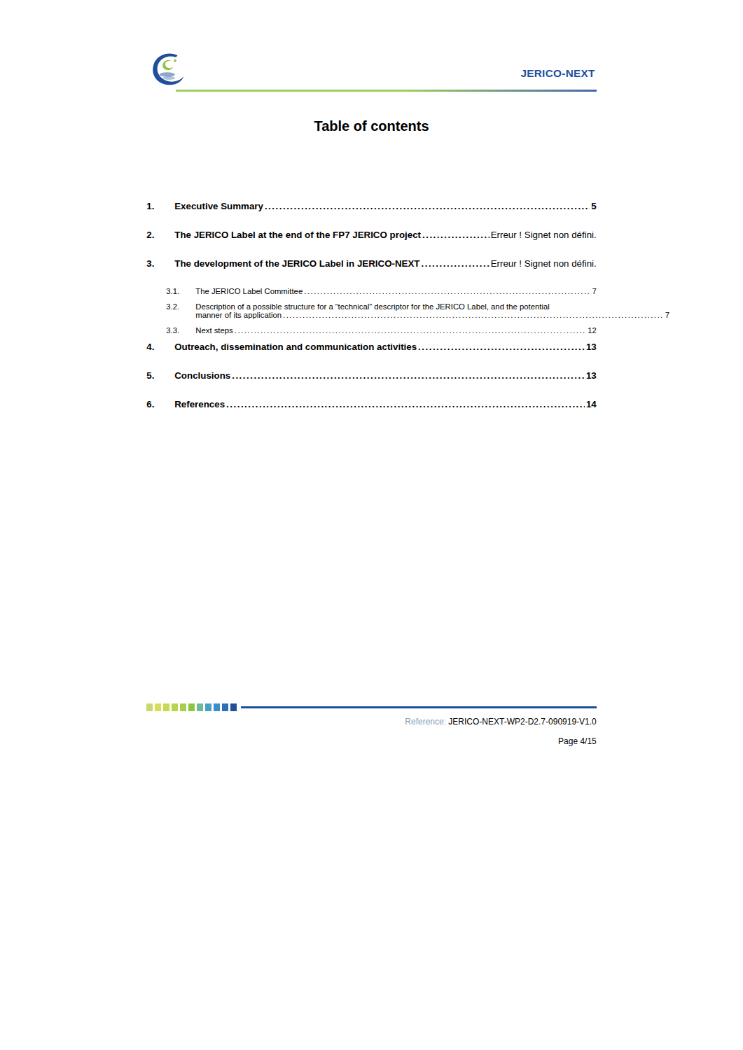JERICO-NEXT
Table of contents
1. Executive Summary .......................................................................................................................... 5
2. The JERICO Label at the end of the FP7 JERICO project .................... Erreur ! Signet non défini.
3. The development of the JERICO Label in JERICO-NEXT .................... Erreur ! Signet non défini.
3.1. The JERICO Label Committee .............................................................................................................. 7
3.2.
Description of a possible structure for a “technical” descriptor for the JERICO Label, and the potential
manner of its application ..................................................................................................................... 7
3.3. Next steps ................................................................................................................................. 12
4. Outreach, dissemination and communication activities ......................................................... 13
5. Conclusions .............................................................................................................................. 13
6. References ................................................................................................................................ 14
Reference: JERICO-NEXT-WP2-D2.7-090919-V1.0
Page 4/15